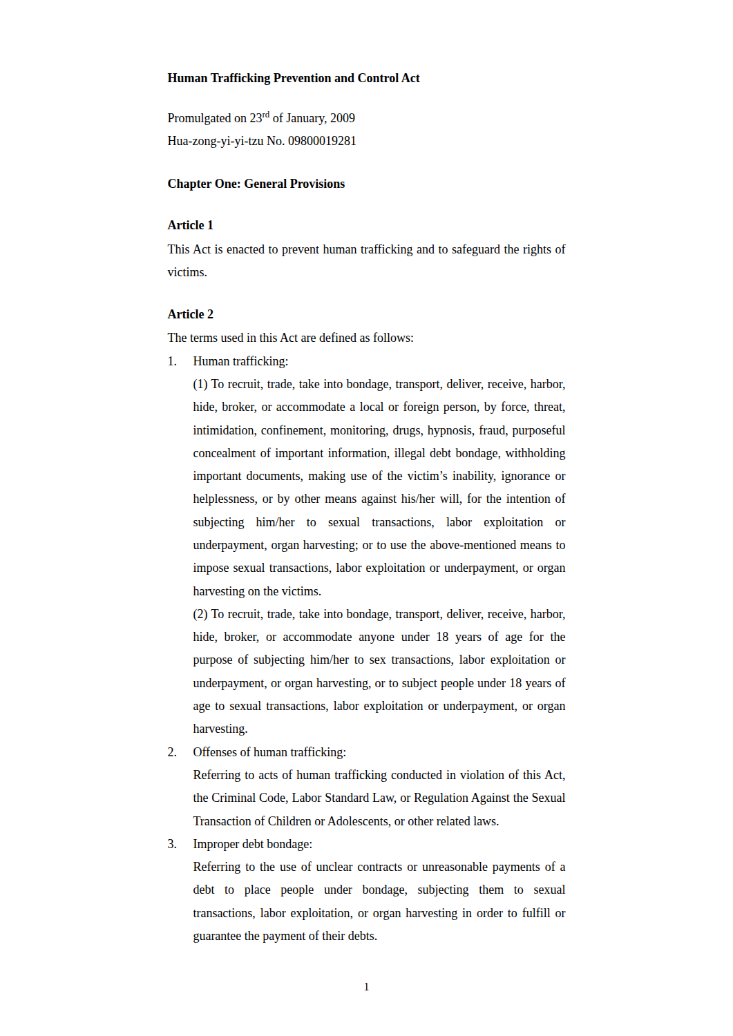Human Trafficking Prevention and Control Act
Promulgated on 23rd of January, 2009
Hua-zong-yi-yi-tzu No. 09800019281
Chapter One: General Provisions
Article 1
This Act is enacted to prevent human trafficking and to safeguard the rights of victims.
Article 2
The terms used in this Act are defined as follows:
1.
Human trafficking:
(1) To recruit, trade, take into bondage, transport, deliver, receive, harbor, hide, broker, or accommodate a local or foreign person, by force, threat, intimidation, confinement, monitoring, drugs, hypnosis, fraud, purposeful concealment of important information, illegal debt bondage, withholding important documents, making use of the victim’s inability, ignorance or helplessness, or by other means against his/her will, for the intention of subjecting him/her to sexual transactions, labor exploitation or underpayment, organ harvesting; or to use the above-mentioned means to impose sexual transactions, labor exploitation or underpayment, or organ harvesting on the victims.
(2) To recruit, trade, take into bondage, transport, deliver, receive, harbor, hide, broker, or accommodate anyone under 18 years of age for the purpose of subjecting him/her to sex transactions, labor exploitation or underpayment, or organ harvesting, or to subject people under 18 years of age to sexual transactions, labor exploitation or underpayment, or organ harvesting.
2.
Offenses of human trafficking:
Referring to acts of human trafficking conducted in violation of this Act, the Criminal Code, Labor Standard Law, or Regulation Against the Sexual Transaction of Children or Adolescents, or other related laws.
3.
Improper debt bondage:
Referring to the use of unclear contracts or unreasonable payments of a debt to place people under bondage, subjecting them to sexual transactions, labor exploitation, or organ harvesting in order to fulfill or guarantee the payment of their debts.
1